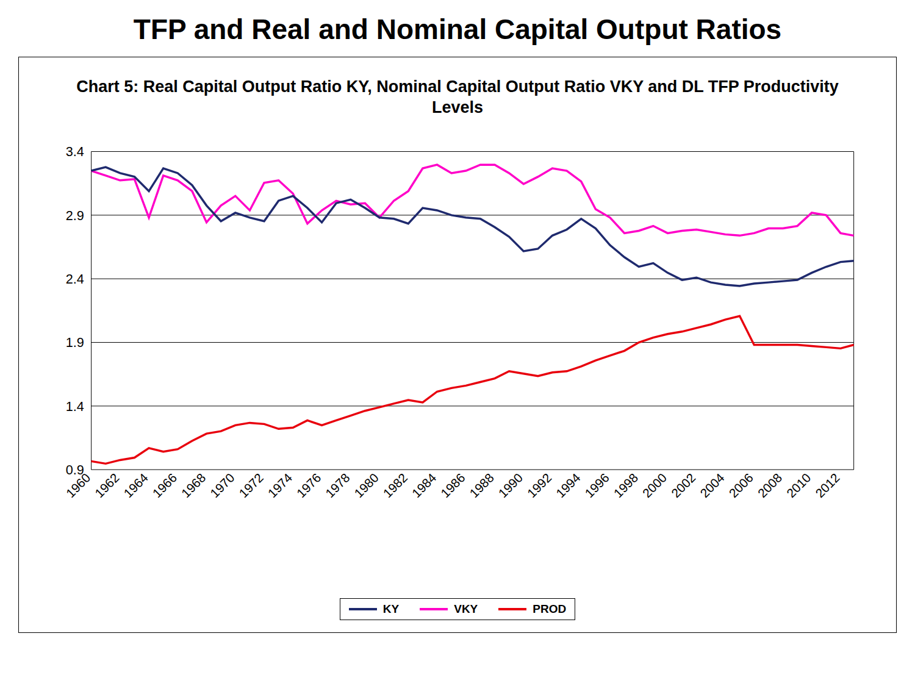TFP and Real and Nominal Capital Output Ratios
Chart 5: Real Capital Output Ratio KY, Nominal Capital Output Ratio VKY and DL TFP Productivity Levels
3.4 2.9 2.4 1.9 1.4 0.9 1960 1962 1964 1966 1968 1970 1972 1974 1976 1978 1980 1982 1984 1986 1988 1990 1992 1994 1996 1998 2000 2002 2004 2006 2008 2010 2012
KY
VKY
PROD